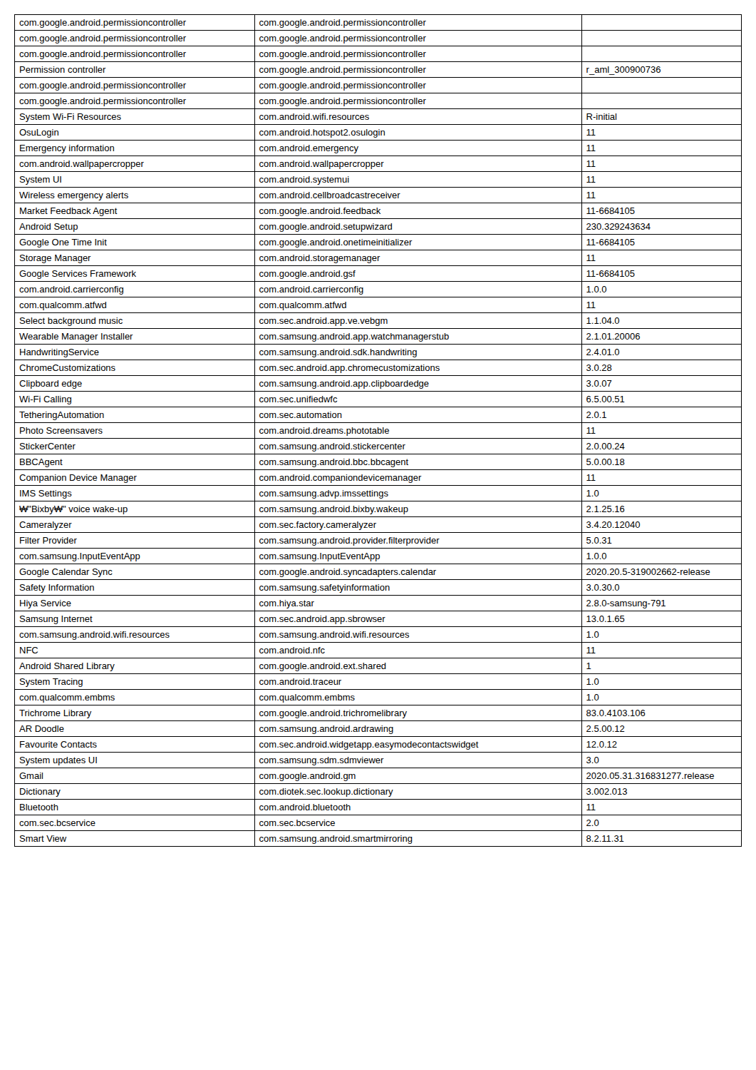| com.google.android.permissioncontroller | com.google.android.permissioncontroller | |
| com.google.android.permissioncontroller | com.google.android.permissioncontroller | |
| com.google.android.permissioncontroller | com.google.android.permissioncontroller | |
| Permission controller | com.google.android.permissioncontroller | r_aml_300900736 |
| com.google.android.permissioncontroller | com.google.android.permissioncontroller | |
| com.google.android.permissioncontroller | com.google.android.permissioncontroller | |
| System Wi-Fi Resources | com.android.wifi.resources | R-initial |
| OsuLogin | com.android.hotspot2.osulogin | 11 |
| Emergency information | com.android.emergency | 11 |
| com.android.wallpapercropper | com.android.wallpapercropper | 11 |
| System UI | com.android.systemui | 11 |
| Wireless emergency alerts | com.android.cellbroadcastreceiver | 11 |
| Market Feedback Agent | com.google.android.feedback | 11-6684105 |
| Android Setup | com.google.android.setupwizard | 230.329243634 |
| Google One Time Init | com.google.android.onetimeinitializer | 11-6684105 |
| Storage Manager | com.android.storagemanager | 11 |
| Google Services Framework | com.google.android.gsf | 11-6684105 |
| com.android.carrierconfig | com.android.carrierconfig | 1.0.0 |
| com.qualcomm.atfwd | com.qualcomm.atfwd | 11 |
| Select background music | com.sec.android.app.ve.vebgm | 1.1.04.0 |
| Wearable Manager Installer | com.samsung.android.app.watchmanagerstub | 2.1.01.20006 |
| HandwritingService | com.samsung.android.sdk.handwriting | 2.4.01.0 |
| ChromeCustomizations | com.sec.android.app.chromecustomizations | 3.0.28 |
| Clipboard edge | com.samsung.android.app.clipboardedge | 3.0.07 |
| Wi-Fi Calling | com.sec.unifiedwfc | 6.5.00.51 |
| TetheringAutomation | com.sec.automation | 2.0.1 |
| Photo Screensavers | com.android.dreams.phototable | 11 |
| StickerCenter | com.samsung.android.stickercenter | 2.0.00.24 |
| BBCAgent | com.samsung.android.bbc.bbcagent | 5.0.00.18 |
| Companion Device Manager | com.android.companiondevicemanager | 11 |
| IMS Settings | com.samsung.advp.imssettings | 1.0 |
| ₩"Bixby₩" voice wake-up | com.samsung.android.bixby.wakeup | 2.1.25.16 |
| Cameralyzer | com.sec.factory.cameralyzer | 3.4.20.12040 |
| Filter Provider | com.samsung.android.provider.filterprovider | 5.0.31 |
| com.samsung.InputEventApp | com.samsung.InputEventApp | 1.0.0 |
| Google Calendar Sync | com.google.android.syncadapters.calendar | 2020.20.5-319002662-release |
| Safety Information | com.samsung.safetyinformation | 3.0.30.0 |
| Hiya Service | com.hiya.star | 2.8.0-samsung-791 |
| Samsung Internet | com.sec.android.app.sbrowser | 13.0.1.65 |
| com.samsung.android.wifi.resources | com.samsung.android.wifi.resources | 1.0 |
| NFC | com.android.nfc | 11 |
| Android Shared Library | com.google.android.ext.shared | 1 |
| System Tracing | com.android.traceur | 1.0 |
| com.qualcomm.embms | com.qualcomm.embms | 1.0 |
| Trichrome Library | com.google.android.trichromelibrary | 83.0.4103.106 |
| AR Doodle | com.samsung.android.ardrawing | 2.5.00.12 |
| Favourite Contacts | com.sec.android.widgetapp.easymodecontactswidget | 12.0.12 |
| System updates UI | com.samsung.sdm.sdmviewer | 3.0 |
| Gmail | com.google.android.gm | 2020.05.31.316831277.release |
| Dictionary | com.diotek.sec.lookup.dictionary | 3.002.013 |
| Bluetooth | com.android.bluetooth | 11 |
| com.sec.bcservice | com.sec.bcservice | 2.0 |
| Smart View | com.samsung.android.smartmirroring | 8.2.11.31 |